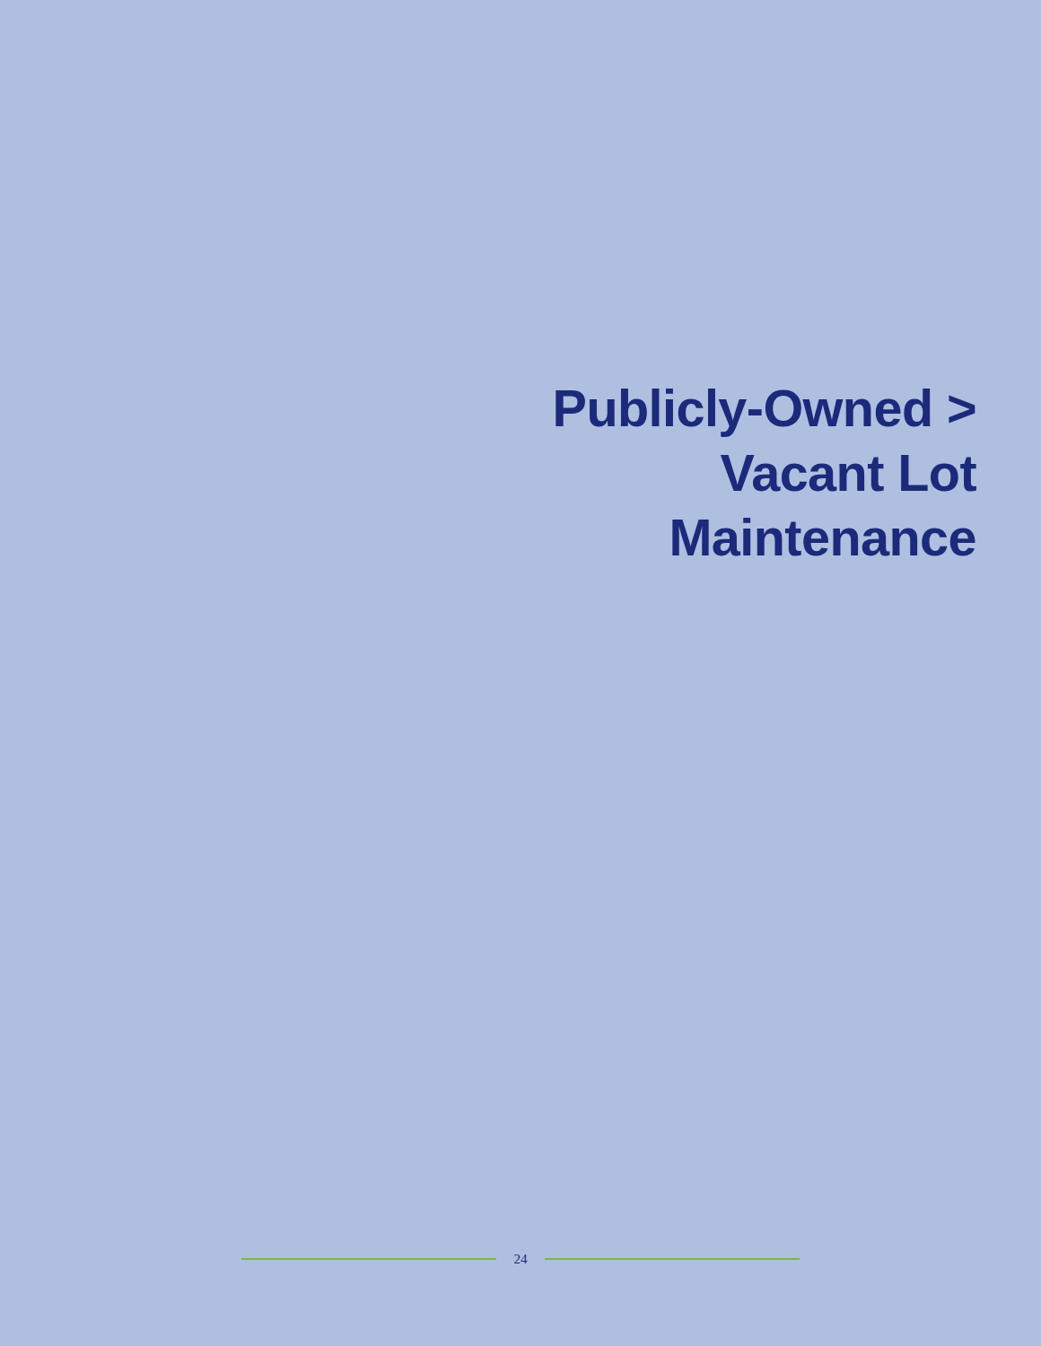Publicly-Owned >
Vacant Lot
Maintenance
24